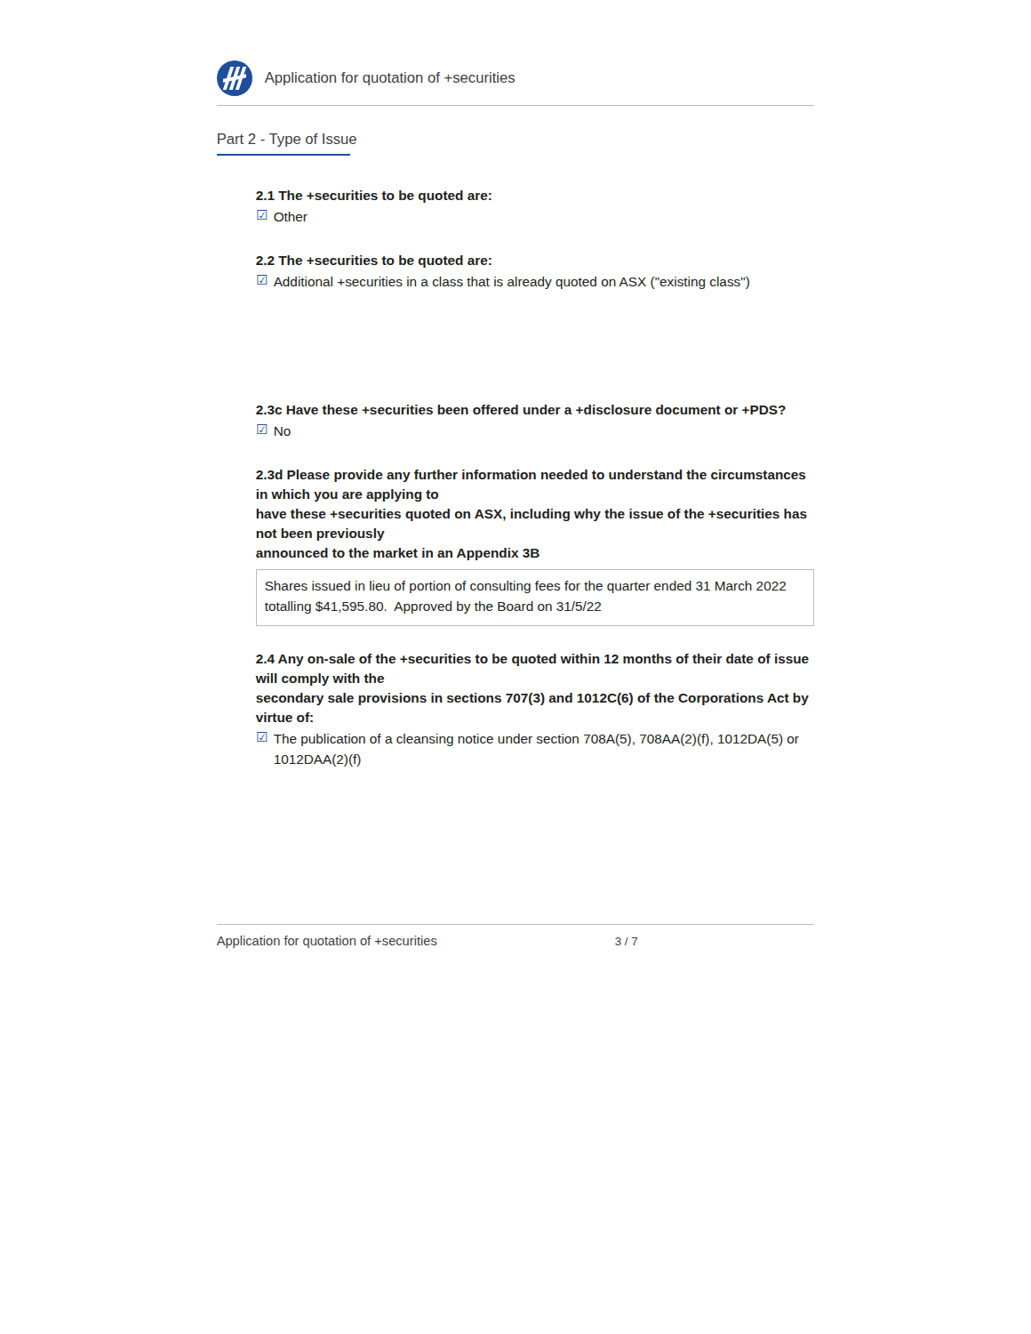Application for quotation of +securities
Part 2 - Type of Issue
2.1 The +securities to be quoted are:
☑Other
2.2 The +securities to be quoted are:
☑Additional +securities in a class that is already quoted on ASX ("existing class")
2.3c Have these +securities been offered under a +disclosure document or +PDS?
☑No
2.3d Please provide any further information needed to understand the circumstances in which you are applying to
have these +securities quoted on ASX, including why the issue of the +securities has not been previously
announced to the market in an Appendix 3B
Shares issued in lieu of portion of consulting fees for the quarter ended 31 March 2022 totalling $41,595.80. Approved by the Board on 31/5/22
2.4 Any on-sale of the +securities to be quoted within 12 months of their date of issue will comply with the
secondary sale provisions in sections 707(3) and 1012C(6) of the Corporations Act by virtue of:
☑The publication of a cleansing notice under section 708A(5), 708AA(2)(f), 1012DA(5) or 1012DAA(2)(f)
Application for quotation of +securities 3 / 7